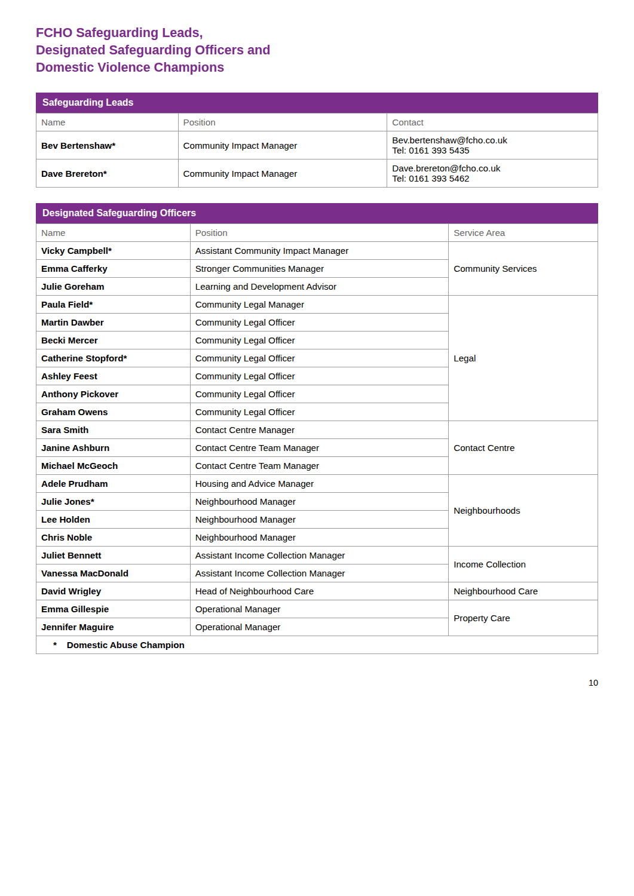FCHO Safeguarding Leads,
Designated Safeguarding Officers and
Domestic Violence Champions
Safeguarding Leads
| Name | Position | Contact |
| --- | --- | --- |
| Bev Bertenshaw* | Community Impact Manager | Bev.bertenshaw@fcho.co.uk Tel: 0161 393 5435 |
| Dave Brereton* | Community Impact Manager | Dave.brereton@fcho.co.uk Tel: 0161 393 5462 |
Designated Safeguarding Officers
| Name | Position | Service Area |
| --- | --- | --- |
| Vicky Campbell* | Assistant Community Impact Manager | Community Services |
| Emma Cafferky | Stronger Communities Manager |
| Julie Goreham | Learning and Development Advisor |
| Paula Field* | Community Legal Manager | Legal |
| Martin Dawber | Community Legal Officer |
| Becki Mercer | Community Legal Officer |
| Catherine Stopford* | Community Legal Officer |
| Ashley Feest | Community Legal Officer |
| Anthony Pickover | Community Legal Officer |
| Graham Owens | Community Legal Officer |
| Sara Smith | Contact Centre Manager | Contact Centre |
| Janine Ashburn | Contact Centre Team Manager |
| Michael McGeoch | Contact Centre Team Manager |
| Adele Prudham | Housing and Advice Manager | Neighbourhoods |
| Julie Jones* | Neighbourhood Manager |
| Lee Holden | Neighbourhood Manager |
| Chris Noble | Neighbourhood Manager |
| Juliet Bennett | Assistant Income Collection Manager | Income Collection |
| Vanessa MacDonald | Assistant Income Collection Manager |
| David Wrigley | Head of Neighbourhood Care | Neighbourhood Care |
| Emma Gillespie | Operational Manager | Property Care |
| Jennifer Maguire | Operational Manager |
| * Domestic Abuse Champion |
10